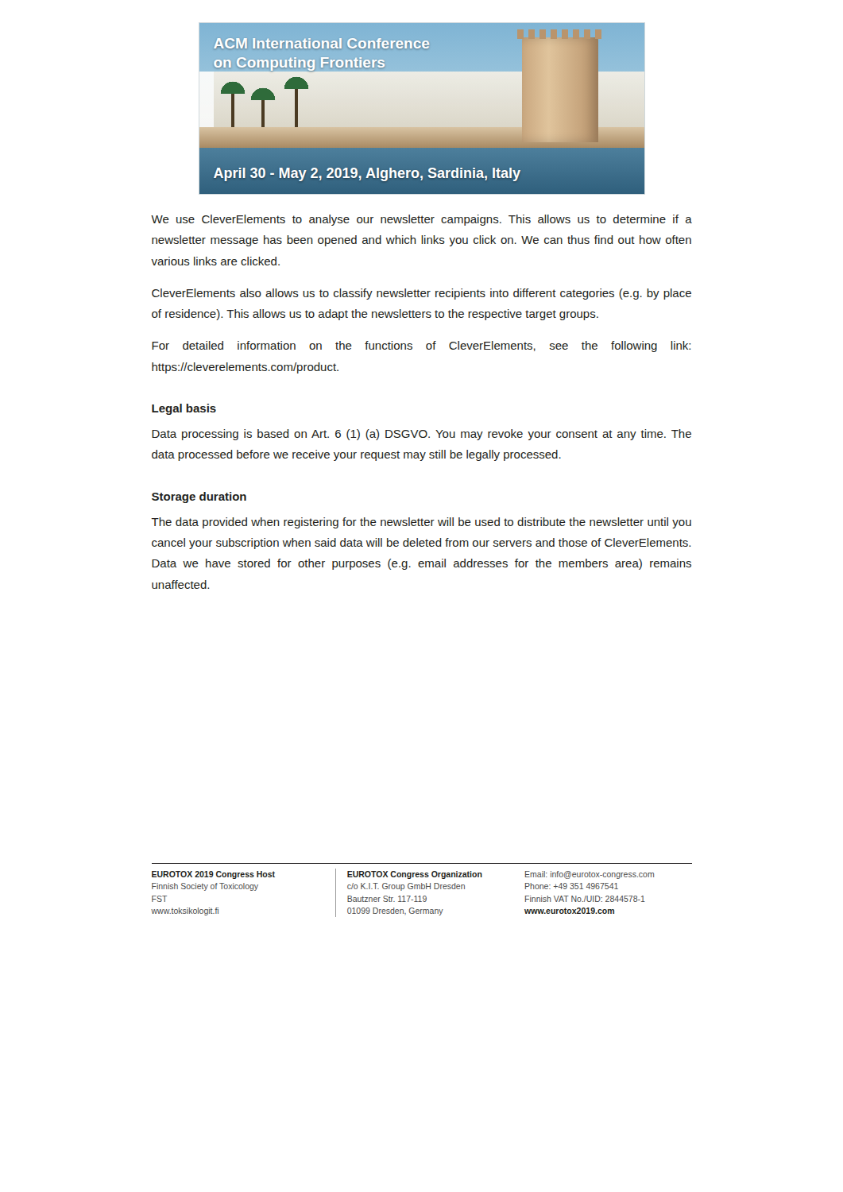ACM International Conference
on Computing Frontiers
April 30 - May 2, 2019, Alghero, Sardinia, Italy
We use CleverElements to analyse our newsletter campaigns. This allows us to determine if a newsletter message has been opened and which links you click on. We can thus find out how often various links are clicked.
CleverElements also allows us to classify newsletter recipients into different categories (e.g. by place of residence). This allows us to adapt the newsletters to the respective target groups.
For detailed information on the functions of CleverElements, see the following link: https://cleverelements.com/product.
Legal basis
Data processing is based on Art. 6 (1) (a) DSGVO. You may revoke your consent at any time. The data processed before we receive your request may still be legally processed.
Storage duration
The data provided when registering for the newsletter will be used to distribute the newsletter until you cancel your subscription when said data will be deleted from our servers and those of CleverElements. Data we have stored for other purposes (e.g. email addresses for the members area) remains unaffected.
EUROTOX 2019 Congress Host
Finnish Society of Toxicology
FST
www.toksikologit.fi
EUROTOX Congress Organization
c/o K.I.T. Group GmbH Dresden
Bautzner Str. 117-119
01099 Dresden, Germany
Email: info@eurotox-congress.com
Phone: +49 351 4967541
Finnish VAT No./UID: 2844578-1
www.eurotox2019.com